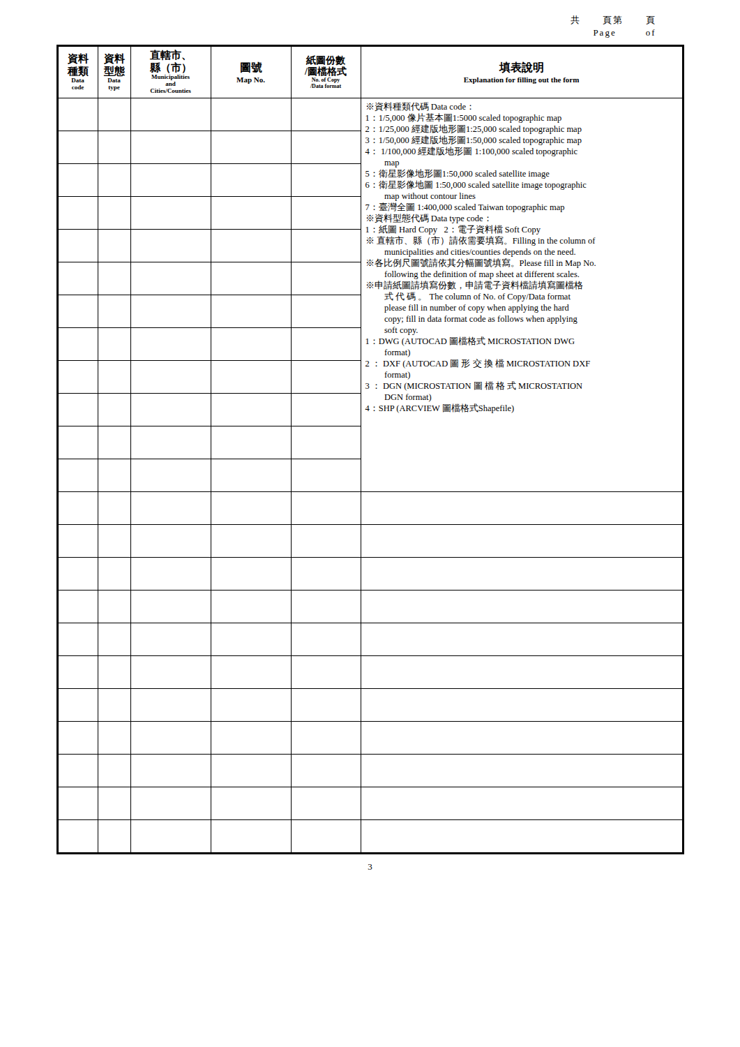共 頁第 頁
Page of
| 資料 種類 Data code | 資料 型態 Data type | 直轄市、 縣（市） Municipalities and Cities/Counties | 圖號 Map No. | 紙圖份數 /圖檔格式 No. of Copy /Data format | 填表說明 Explanation for filling out the form |
| --- | --- | --- | --- | --- | --- |
| | | | | | ※資料種類代碼 Data code： 1：1/5,000 像片基本圖1:5000 scaled topographic map 2：1/25,000 經建版地形圖1:25,000 scaled topographic map 3：1/50,000 經建版地形圖1:50,000 scaled topographic map 4： 1/100,000 經建版地形圖 1:100,000 scaled topographic map 5：衛星影像地形圖1:50,000 scaled satellite image 6：衛星影像地圖 1:50,000 scaled satellite image topographic map without contour lines 7：臺灣全圖 1:400,000 scaled Taiwan topographic map ※資料型態代碼 Data type code： 1：紙圖 Hard Copy 2：電子資料檔 Soft Copy ※ 直轄市、縣（市）請依需要填寫。Filling in the column of municipalities and cities/counties depends on the need. ※各比例尺圖號請依其分幅圖號填寫。Please fill in Map No. following the definition of map sheet at different scales. ※申請紙圖請填寫份數，申請電子資料檔請填寫圖檔格 式 代 碼 。 The column of No. of Copy/Data format please fill in number of copy when applying the hard copy; fill in data format code as follows when applying soft copy. 1：DWG (AUTOCAD 圖檔格式 MICROSTATION DWG format) 2 ： DXF (AUTOCAD 圖 形 交 換 檔 MICROSTATION DXF format) 3 ： DGN (MICROSTATION 圖 檔 格 式 MICROSTATION DGN format) 4：SHP (ARCVIEW 圖檔格式Shapefile) |
3